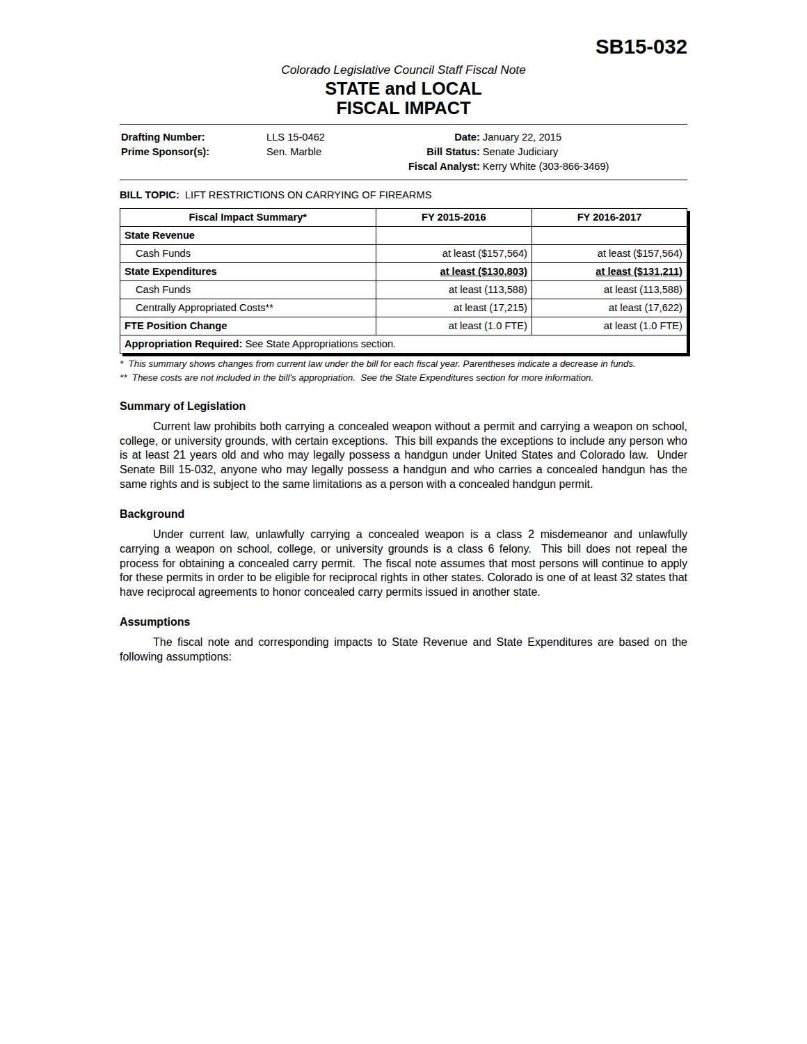SB15-032
Colorado Legislative Council Staff Fiscal Note
STATE and LOCAL
FISCAL IMPACT
| Drafting Number: | LLS 15-0462 | Date: | January 22, 2015 |
| Prime Sponsor(s): | Sen. Marble | Bill Status: | Senate Judiciary |
| | | Fiscal Analyst: | Kerry White (303-866-3469) |
BILL TOPIC: LIFT RESTRICTIONS ON CARRYING OF FIREARMS
| Fiscal Impact Summary* | FY 2015-2016 | FY 2016-2017 |
| --- | --- | --- |
| State Revenue | | |
| Cash Funds | at least ($157,564) | at least ($157,564) |
| State Expenditures | at least ($130,803) | at least ($131,211) |
| Cash Funds | at least (113,588) | at least (113,588) |
| Centrally Appropriated Costs** | at least (17,215) | at least (17,622) |
| FTE Position Change | at least (1.0 FTE) | at least (1.0 FTE) |
| Appropriation Required: See State Appropriations section. |
* This summary shows changes from current law under the bill for each fiscal year. Parentheses indicate a decrease in funds.
** These costs are not included in the bill's appropriation. See the State Expenditures section for more information.
Summary of Legislation
Current law prohibits both carrying a concealed weapon without a permit and carrying a weapon on school, college, or university grounds, with certain exceptions. This bill expands the exceptions to include any person who is at least 21 years old and who may legally possess a handgun under United States and Colorado law. Under Senate Bill 15-032, anyone who may legally possess a handgun and who carries a concealed handgun has the same rights and is subject to the same limitations as a person with a concealed handgun permit.
Background
Under current law, unlawfully carrying a concealed weapon is a class 2 misdemeanor and unlawfully carrying a weapon on school, college, or university grounds is a class 6 felony. This bill does not repeal the process for obtaining a concealed carry permit. The fiscal note assumes that most persons will continue to apply for these permits in order to be eligible for reciprocal rights in other states. Colorado is one of at least 32 states that have reciprocal agreements to honor concealed carry permits issued in another state.
Assumptions
The fiscal note and corresponding impacts to State Revenue and State Expenditures are based on the following assumptions: